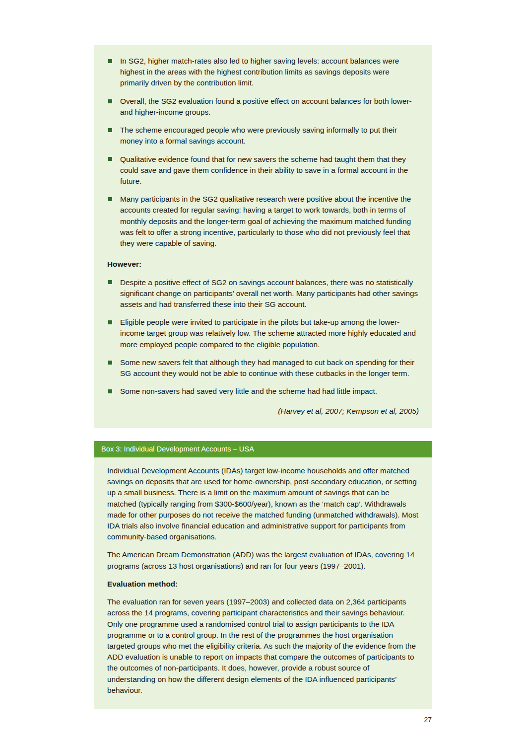In SG2, higher match-rates also led to higher saving levels: account balances were highest in the areas with the highest contribution limits as savings deposits were primarily driven by the contribution limit.
Overall, the SG2 evaluation found a positive effect on account balances for both lower- and higher-income groups.
The scheme encouraged people who were previously saving informally to put their money into a formal savings account.
Qualitative evidence found that for new savers the scheme had taught them that they could save and gave them confidence in their ability to save in a formal account in the future.
Many participants in the SG2 qualitative research were positive about the incentive the accounts created for regular saving: having a target to work towards, both in terms of monthly deposits and the longer-term goal of achieving the maximum matched funding was felt to offer a strong incentive, particularly to those who did not previously feel that they were capable of saving.
However:
Despite a positive effect of SG2 on savings account balances, there was no statistically significant change on participants’ overall net worth. Many participants had other savings assets and had transferred these into their SG account.
Eligible people were invited to participate in the pilots but take-up among the lower-income target group was relatively low. The scheme attracted more highly educated and more employed people compared to the eligible population.
Some new savers felt that although they had managed to cut back on spending for their SG account they would not be able to continue with these cutbacks in the longer term.
Some non-savers had saved very little and the scheme had had little impact.
(Harvey et al, 2007; Kempson et al, 2005)
Box 3: Individual Development Accounts – USA
Individual Development Accounts (IDAs) target low-income households and offer matched savings on deposits that are used for home-ownership, post-secondary education, or setting up a small business. There is a limit on the maximum amount of savings that can be matched (typically ranging from $300-$600/year), known as the ‘match cap’. Withdrawals made for other purposes do not receive the matched funding (unmatched withdrawals). Most IDA trials also involve financial education and administrative support for participants from community-based organisations.
The American Dream Demonstration (ADD) was the largest evaluation of IDAs, covering 14 programs (across 13 host organisations) and ran for four years (1997–2001).
Evaluation method:
The evaluation ran for seven years (1997–2003) and collected data on 2,364 participants across the 14 programs, covering participant characteristics and their savings behaviour. Only one programme used a randomised control trial to assign participants to the IDA programme or to a control group. In the rest of the programmes the host organisation targeted groups who met the eligibility criteria. As such the majority of the evidence from the ADD evaluation is unable to report on impacts that compare the outcomes of participants to the outcomes of non-participants. It does, however, provide a robust source of understanding on how the different design elements of the IDA influenced participants’ behaviour.
27